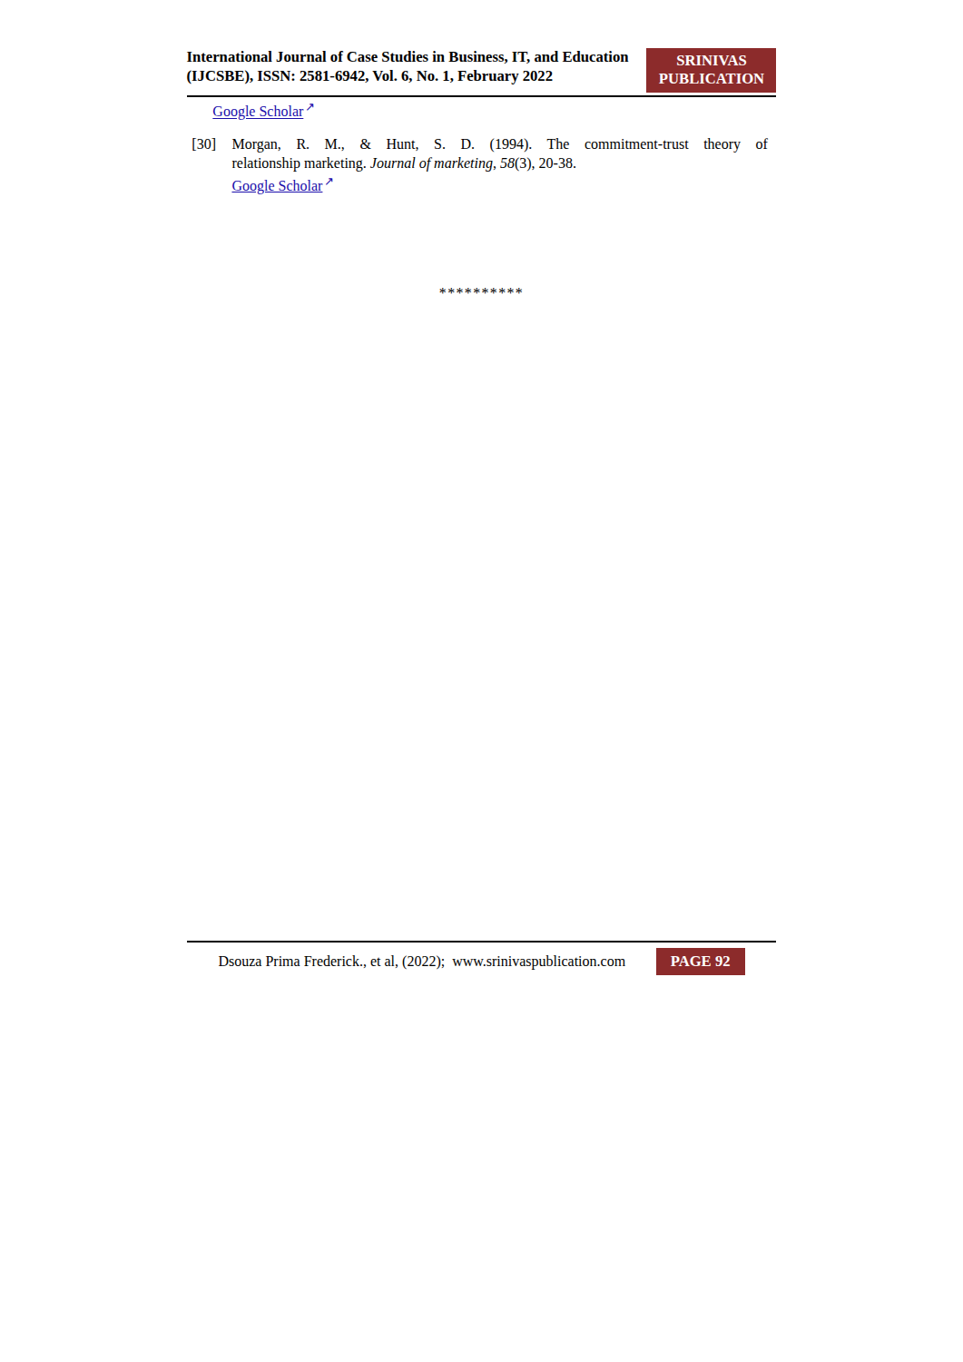International Journal of Case Studies in Business, IT, and Education
(IJCSBE), ISSN: 2581-6942, Vol. 6, No. 1, February 2022
SRINIVAS
PUBLICATION
Google Scholar↗
[30] Morgan, R. M., & Hunt, S. D. (1994). The commitment-trust theory of relationship marketing. Journal of marketing, 58(3), 20-38.
Google Scholar↗
**********
Dsouza Prima Frederick., et al, (2022); www.srinivaspublication.com
PAGE 92